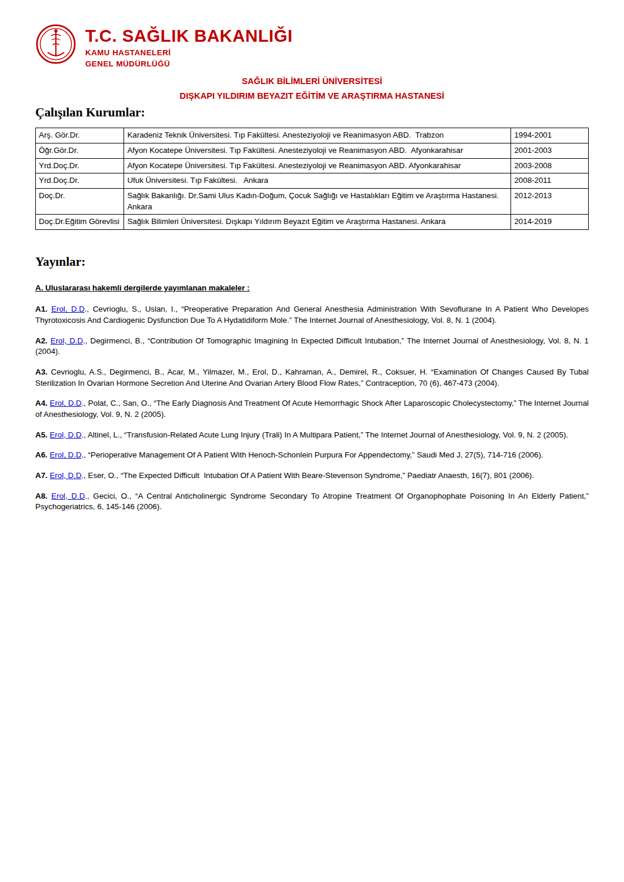T.C. SAĞLIK BAKANLIĞI
KAMU HASTANELERİ
GENEL MÜDÜRLÜĞÜ
SAĞLIK BİLİMLERİ ÜNİVERSİTESİ
DIŞKAPI YILDIRIM BEYAZIT EĞİTİM VE ARAŞTIRMA HASTANESİ
Çalışılan Kurumlar:
| Arş. Gör.Dr. | Karadeniz Teknik Üniversitesi. Tıp Fakültesi. Anesteziyoloji ve Reanimasyon ABD. Trabzon | 1994-2001 |
| Öğr.Gör.Dr. | Afyon Kocatepe Üniversitesi. Tıp Fakültesi. Anesteziyoloji ve Reanimasyon ABD. Afyonkarahisar | 2001-2003 |
| Yrd.Doç.Dr. | Afyon Kocatepe Üniversitesi. Tıp Fakültesi. Anesteziyoloji ve Reanimasyon ABD. Afyonkarahisar | 2003-2008 |
| Yrd.Doç.Dr. | Ufuk Üniversitesi. Tıp Fakültesi. Ankara | 2008-2011 |
| Doç.Dr. | Sağlık Bakanlığı. Dr.Sami Ulus Kadın-Doğum, Çocuk Sağlığı ve Hastalıkları Eğitim ve Araştırma Hastanesi. Ankara | 2012-2013 |
| Doç.Dr.Eğitim Görevlisi | Sağlık Bilimleri Üniversitesi. Dışkapı Yıldırım Beyazıt Eğitim ve Araştırma Hastanesi. Ankara | 2014-2019 |
Yayınlar:
A. Uluslararası hakemli dergilerde yayımlanan makaleler :
A1. Erol, D.D., Cevrioglu, S., Uslan, I., “Preoperative Preparation And General Anesthesia Administration With Sevoflurane In A Patient Who Developes Thyrotoxicosis And Cardiogenic Dysfunction Due To A Hydatidiform Mole.” The Internet Journal of Anesthesiology, Vol. 8, N. 1 (2004).
A2. Erol, D.D., Degirmenci, B., “Contribution Of Tomographic Imagining In Expected Difficult Intubation,” The Internet Journal of Anesthesiology, Vol. 8, N. 1 (2004).
A3. Cevrioglu, A.S., Degirmenci, B., Acar, M., Yilmazer, M., Erol, D., Kahraman, A., Demirel, R., Coksuer, H. “Examination Of Changes Caused By Tubal Sterilization In Ovarian Hormone Secretion And Uterine And Ovarian Artery Blood Flow Rates,” Contraception, 70 (6), 467-473 (2004).
A4. Erol, D.D., Polat, C., San, O., “The Early Diagnosis And Treatment Of Acute Hemorrhagic Shock After Laparoscopic Cholecystectomy,” The Internet Journal of Anesthesiology, Vol. 9, N. 2 (2005).
A5. Erol, D.D., Altinel, L., “Transfusion-Related Acute Lung Injury (Trali) In A Multipara Patient,” The Internet Journal of Anesthesiology, Vol. 9, N. 2 (2005).
A6. Erol, D.D., “Perioperative Management Of A Patient With Henoch-Schonlein Purpura For Appendectomy,” Saudi Med J, 27(5), 714-716 (2006).
A7. Erol, D.D., Eser, O., “The Expected Difficult Intubation Of A Patient With Beare-Stevenson Syndrome,” Paediatr Anaesth, 16(7), 801 (2006).
A8. Erol, D.D., Gecici, O., “A Central Anticholinergic Syndrome Secondary To Atropine Treatment Of Organophophate Poisoning In An Elderly Patient,” Psychogeriatrics, 6, 145-146 (2006).